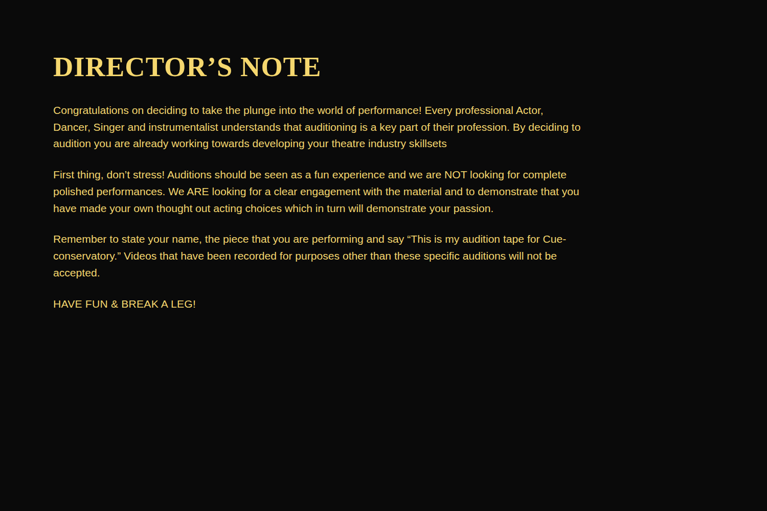Director’s Note
Congratulations on deciding to take the plunge into the world of performance! Every professional Actor, Dancer, Singer and instrumentalist understands that auditioning is a key part of their profession. By deciding to audition you are already working towards developing your theatre industry skillsets
First thing, don’t stress! Auditions should be seen as a fun experience and we are NOT looking for complete polished performances. We ARE looking for a clear engagement with the material and to demonstrate that you have made your own thought out acting choices which in turn will demonstrate your passion.
Remember to state your name, the piece that you are performing and say “This is my audition tape for Cue-conservatory.” Videos that have been recorded for purposes other than these specific auditions will not be accepted.
HAVE FUN & BREAK A LEG!